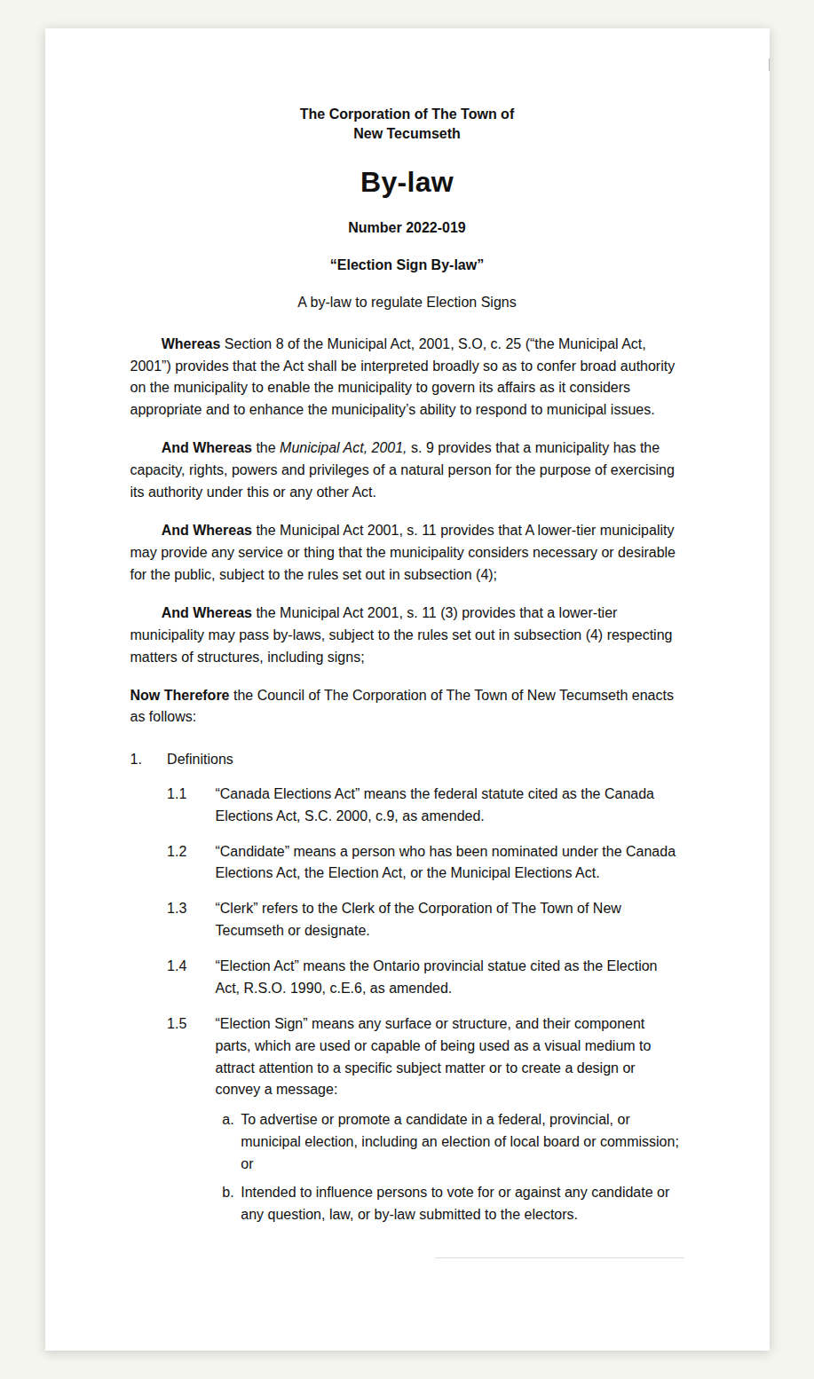The Corporation of The Town of
New Tecumseth
By-law
Number 2022-019
“Election Sign By-law”
A by-law to regulate Election Signs
Whereas Section 8 of the Municipal Act, 2001, S.O, c. 25 (“the Municipal Act, 2001”) provides that the Act shall be interpreted broadly so as to confer broad authority on the municipality to enable the municipality to govern its affairs as it considers appropriate and to enhance the municipality’s ability to respond to municipal issues.
And Whereas the Municipal Act, 2001, s. 9 provides that a municipality has the capacity, rights, powers and privileges of a natural person for the purpose of exercising its authority under this or any other Act.
And Whereas the Municipal Act 2001, s. 11 provides that A lower-tier municipality may provide any service or thing that the municipality considers necessary or desirable for the public, subject to the rules set out in subsection (4);
And Whereas the Municipal Act 2001, s. 11 (3) provides that a lower-tier municipality may pass by-laws, subject to the rules set out in subsection (4) respecting matters of structures, including signs;
Now Therefore the Council of The Corporation of The Town of New Tecumseth enacts as follows:
Definitions
“Canada Elections Act” means the federal statute cited as the Canada Elections Act, S.C. 2000, c.9, as amended.
“Candidate” means a person who has been nominated under the Canada Elections Act, the Election Act, or the Municipal Elections Act.
“Clerk” refers to the Clerk of the Corporation of The Town of New Tecumseth or designate.
“Election Act” means the Ontario provincial statue cited as the Election Act, R.S.O. 1990, c.E.6, as amended.
“Election Sign” means any surface or structure, and their component parts, which are used or capable of being used as a visual medium to attract attention to a specific subject matter or to create a design or convey a message:
To advertise or promote a candidate in a federal, provincial, or municipal election, including an election of local board or commission; or
Intended to influence persons to vote for or against any candidate or any question, law, or by-law submitted to the electors.